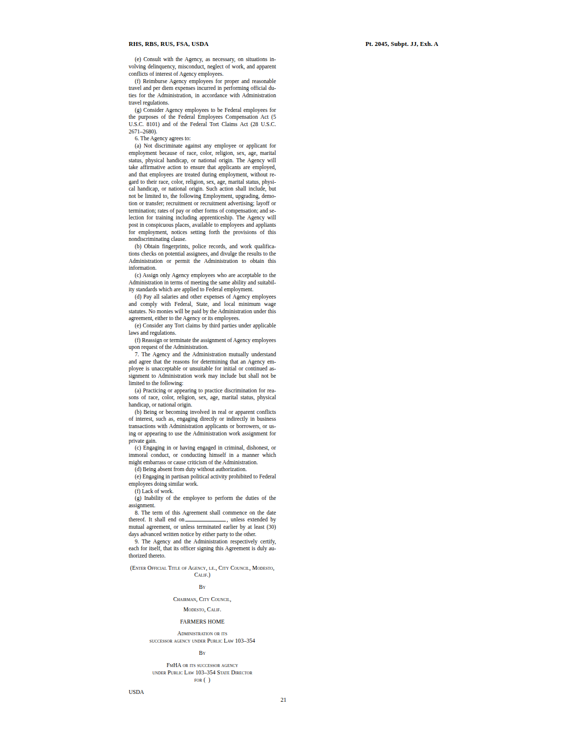RHS, RBS, RUS, FSA, USDA Pt. 2045, Subpt. JJ, Exh. A
(e) Consult with the Agency, as necessary, on situations involving delinquency, misconduct, neglect of work, and apparent conflicts of interest of Agency employees.
(f) Reimburse Agency employees for proper and reasonable travel and per diem expenses incurred in performing official duties for the Administration, in accordance with Administration travel regulations.
(g) Consider Agency employees to be Federal employees for the purposes of the Federal Employees Compensation Act (5 U.S.C. 8101) and of the Federal Tort Claims Act (28 U.S.C. 2671–2680).
6. The Agency agrees to:
(a) Not discriminate against any employee or applicant for employment because of race, color, religion, sex, age, marital status, physical handicap, or national origin. The Agency will take affirmative action to ensure that applicants are employed, and that employees are treated during employment, without regard to their race, color, religion, sex, age, marital status, physical handicap, or national origin. Such action shall include, but not be limited to, the following Employment, upgrading, demotion or transfer; recruitment or recruitment advertising; layoff or termination; rates of pay or other forms of compensation; and selection for training including apprenticeship. The Agency will post in conspicuous places, available to employees and appliants for employment, notices setting forth the provisions of this nondiscriminating clause.
(b) Obtain fingerprints, police records, and work qualifications checks on potential assignees, and divulge the results to the Administration or permit the Administration to obtain this information.
(c) Assign only Agency employees who are acceptable to the Administration in terms of meeting the same ability and suitability standards which are applied to Federal employment.
(d) Pay all salaries and other expenses of Agency employees and comply with Federal, State, and local minimum wage statutes. No monies will be paid by the Administration under this agreement, either to the Agency or its employees.
(e) Consider any Tort claims by third parties under applicable laws and regulations.
(f) Reassign or terminate the assignment of Agency employees upon request of the Administration.
7. The Agency and the Administration mutually understand and agree that the reasons for determining that an Agency employee is unacceptable or unsuitable for initial or continued assignment to Administration work may include but shall not be limited to the following:
(a) Practicing or appearing to practice discrimination for reasons of race, color, religion, sex, age, marital status, physical handicap, or national origin.
(b) Being or becoming involved in real or apparent conflicts of interest, such as, engaging directly or indirectly in business transactions with Administration applicants or borrowers, or using or appearing to use the Administration work assignment for private gain.
(c) Engaging in or having engaged in criminal, dishonest, or immoral conduct, or conducting himself in a manner which might embarrass or cause criticism of the Administration.
(d) Being absent from duty without authorization.
(e) Engaging in partisan political activity prohibited to Federal employees doing similar work.
(f) Lack of work.
(g) Inability of the employee to perform the duties of the assignment.
8. The term of this Agreement shall commence on the date thereof. It shall end on , unless extended by mutual agreement, or unless terminated earlier by at least (30) days advanced written notice by either party to the other.
9. The Agency and the Administration respectively certify, each for itself, that its officer signing this Agreement is duly authorized thereto.
(Enter Official Title of Agency, i.e., City Council, Modesto, Calif.)
By
Chairman, City Council,
Modesto, Calif.
FARMERS HOME
Administration or its
successor agency under Public Law 103–354
By
FmHA or its successor agency
under Public Law 103–354 State Director
for ( )
USDA
21